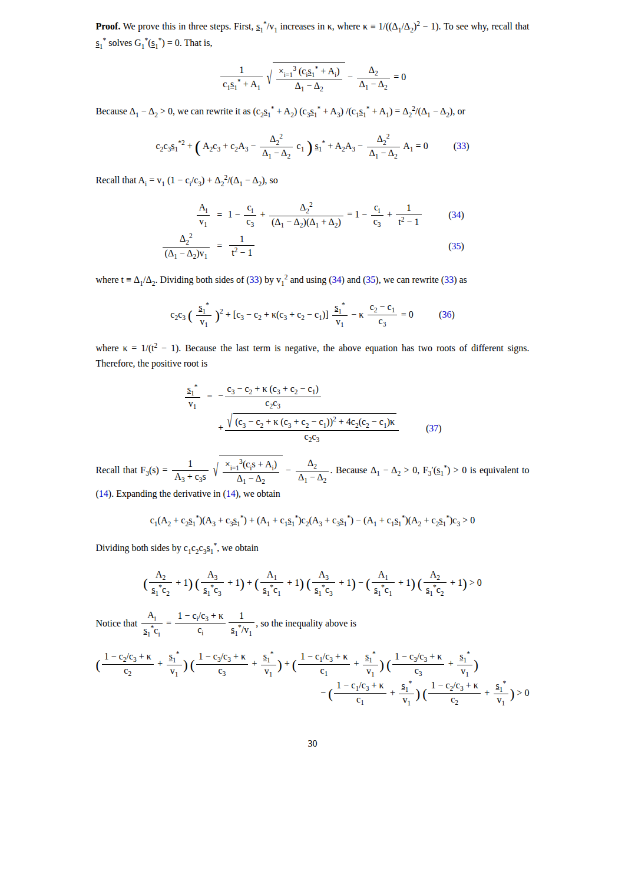Proof. We prove this in three steps. First, s1*/v1 increases in κ, where κ ≡ 1/((Δ1/Δ2)2 − 1). To see why, recall that s1* solves G1*(s1*) = 0. That is,
1 c1s1* + A1 ×i=13 (cis1* + Ai) Δ1 − Δ2 − Δ2 Δ1 − Δ2 = 0
Because Δ1 − Δ2 > 0, we can rewrite it as (c2s1* + A2) (c3s1* + A3) /(c1s1* + A1) = Δ22/(Δ1 − Δ2), or
| c 2 c 3 s 1 *2 + ( A 2 c 3 + c 2 A 3 − Δ 2 2 Δ 1 − Δ 2 c 1 ) s 1 * + A 2 A 3 − Δ 2 2 Δ 1 − Δ 2 A 1 = 0 | ( 33 ) |
Recall that Ai = v1 (1 − ci/c3) + Δ22/(Δ1 − Δ2), so
| A i v 1 | = | 1 − c i c 3 + Δ 2 2 (Δ 1 − Δ 2 )(Δ 1 + Δ 2 ) = 1 − c i c 3 + 1 t 2 − 1 | ( 34 ) |
| Δ 2 2 (Δ 1 − Δ 2 )v 1 | = | 1 t 2 − 1 | ( 35 ) |
where t ≡ Δ1/Δ2. Dividing both sides of (33) by v12 and using (34) and (35), we can rewrite (33) as
| c 2 c 3 ( s 1 * v 1 ) 2 + [c 3 − c 2 + κ(c 3 + c 2 − c 1 )] s 1 * v 1 − κ c 2 − c 1 c 3 = 0 | ( 36 ) |
where κ = 1/(t2 − 1). Because the last term is negative, the above equation has two roots of different signs. Therefore, the positive root is
| s 1 * v 1 | = | − c 3 − c 2 + κ (c 3 + c 2 − c 1 ) c 2 c 3 | |
| | | + (c 3 − c 2 + κ (c 3 + c 2 − c 1 )) 2 + 4c 2 (c 2 − c 1 )κ c 2 c 3 | ( 37 ) |
Recall that F3(s) = 1 A3 + c3s ×i=13(cis + Ai) Δ1 − Δ2 − Δ2 Δ1 − Δ2. Because Δ1 − Δ2 > 0, F3′(s1*) > 0 is equivalent to (14). Expanding the derivative in (14), we obtain
c1(A2 + c2s1*)(A3 + c3s1*) + (A1 + c1s1*)c2(A3 + c3s1*) − (A1 + c1s1*)(A2 + c2s1*)c3 > 0
Dividing both sides by c1c2c3s1*, we obtain
(A2 s1*c2 + 1) (A3 s1*c3 + 1) + (A1 s1*c1 + 1) (A3 s1*c3 + 1) − (A1 s1*c1 + 1) (A2 s1*c2 + 1) > 0
Notice that Ai s1*ci = 1 − ci/c3 + κ ci 1 s1*/v1, so the inequality above is
(1 − c2/c3 + κ c2 + s1*v1) (1 − c3/c3 + κ c3 + s1*v1) + (1 − c1/c3 + κ c1 + s1*v1) (1 − c3/c3 + κ c3 + s1*v1)
− (1 − c1/c3 + κ c1 + s1*v1) (1 − c2/c3 + κ c2 + s1*v1) > 0
30